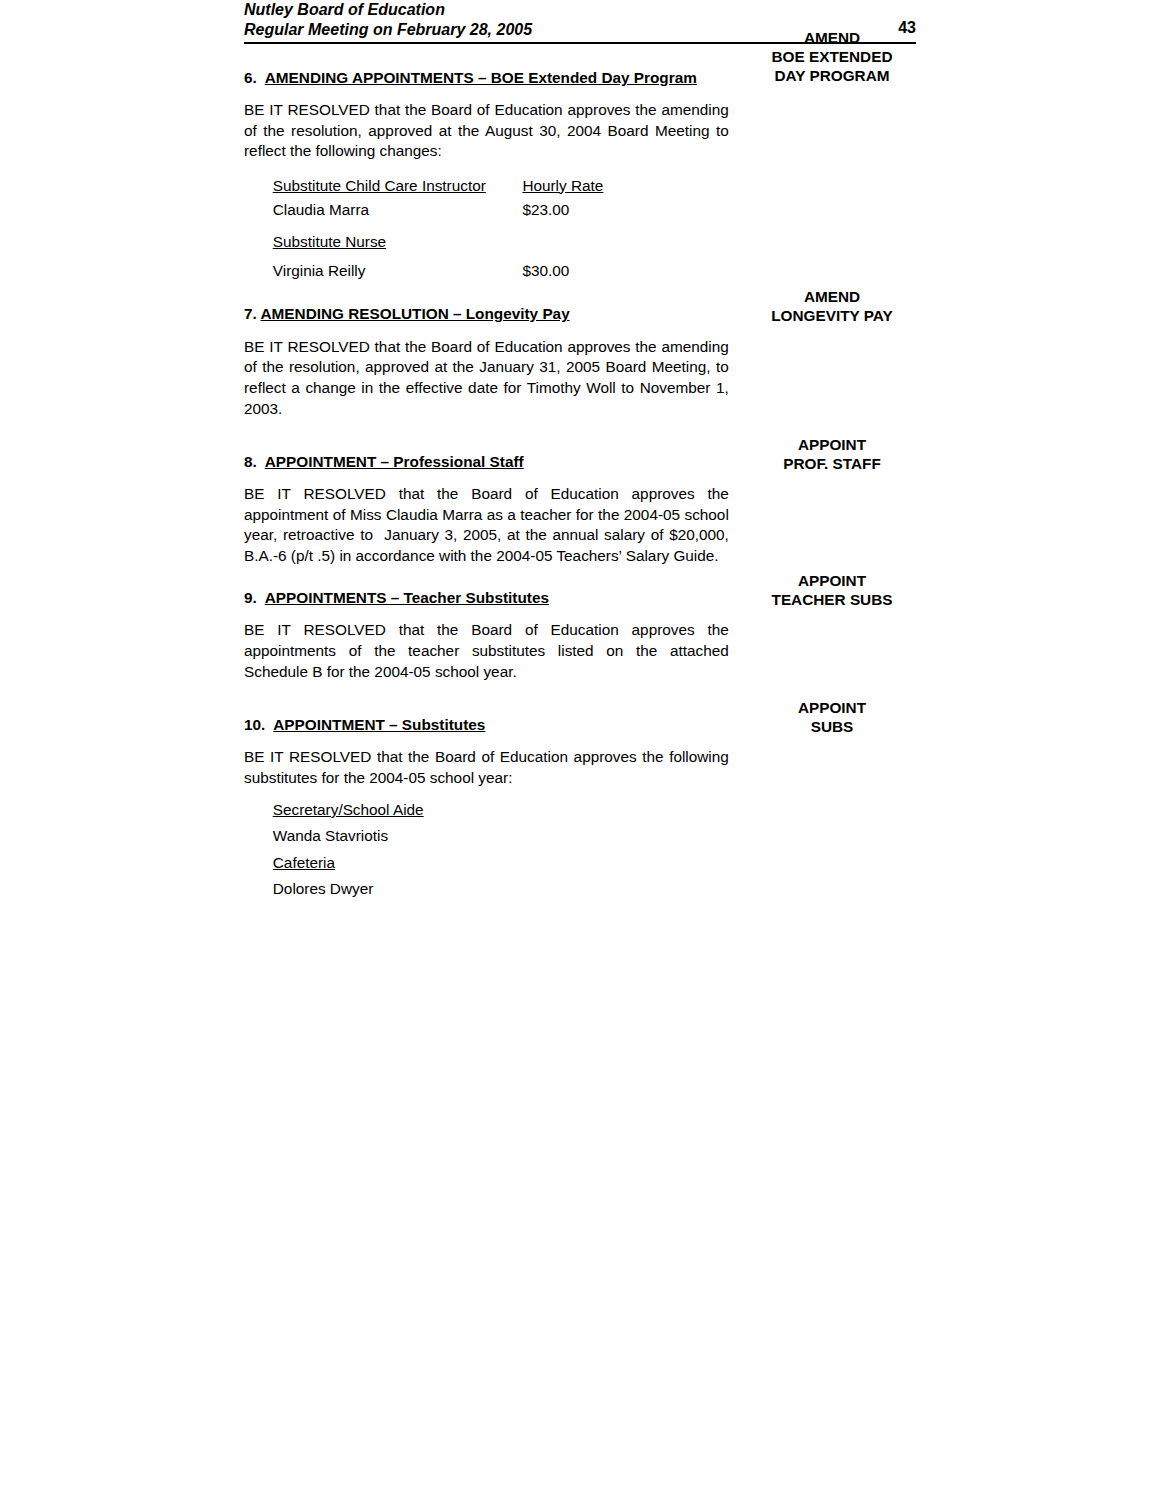Nutley Board of Education
Regular Meeting on February 28, 2005
43
AMEND
BOE EXTENDED
DAY PROGRAM
6. AMENDING APPOINTMENTS – BOE Extended Day Program
BE IT RESOLVED that the Board of Education approves the amending of the resolution, approved at the August 30, 2004 Board Meeting to reflect the following changes:
| Substitute Child Care Instructor | Hourly Rate |
| Claudia Marra | $23.00 |
Substitute Nurse
| Virginia Reilly | $30.00 |
AMEND
LONGEVITY PAY
7. AMENDING RESOLUTION – Longevity Pay
BE IT RESOLVED that the Board of Education approves the amending of the resolution, approved at the January 31, 2005 Board Meeting, to reflect a change in the effective date for Timothy Woll to November 1, 2003.
APPOINT
PROF. STAFF
8. APPOINTMENT – Professional Staff
BE IT RESOLVED that the Board of Education approves the appointment of Miss Claudia Marra as a teacher for the 2004-05 school year, retroactive to January 3, 2005, at the annual salary of $20,000, B.A.-6 (p/t .5) in accordance with the 2004-05 Teachers’ Salary Guide.
APPOINT
TEACHER SUBS
9. APPOINTMENTS – Teacher Substitutes
BE IT RESOLVED that the Board of Education approves the appointments of the teacher substitutes listed on the attached Schedule B for the 2004-05 school year.
APPOINT
SUBS
10. APPOINTMENT – Substitutes
BE IT RESOLVED that the Board of Education approves the following substitutes for the 2004-05 school year:
Secretary/School Aide
Wanda Stavriotis
Cafeteria
Dolores Dwyer